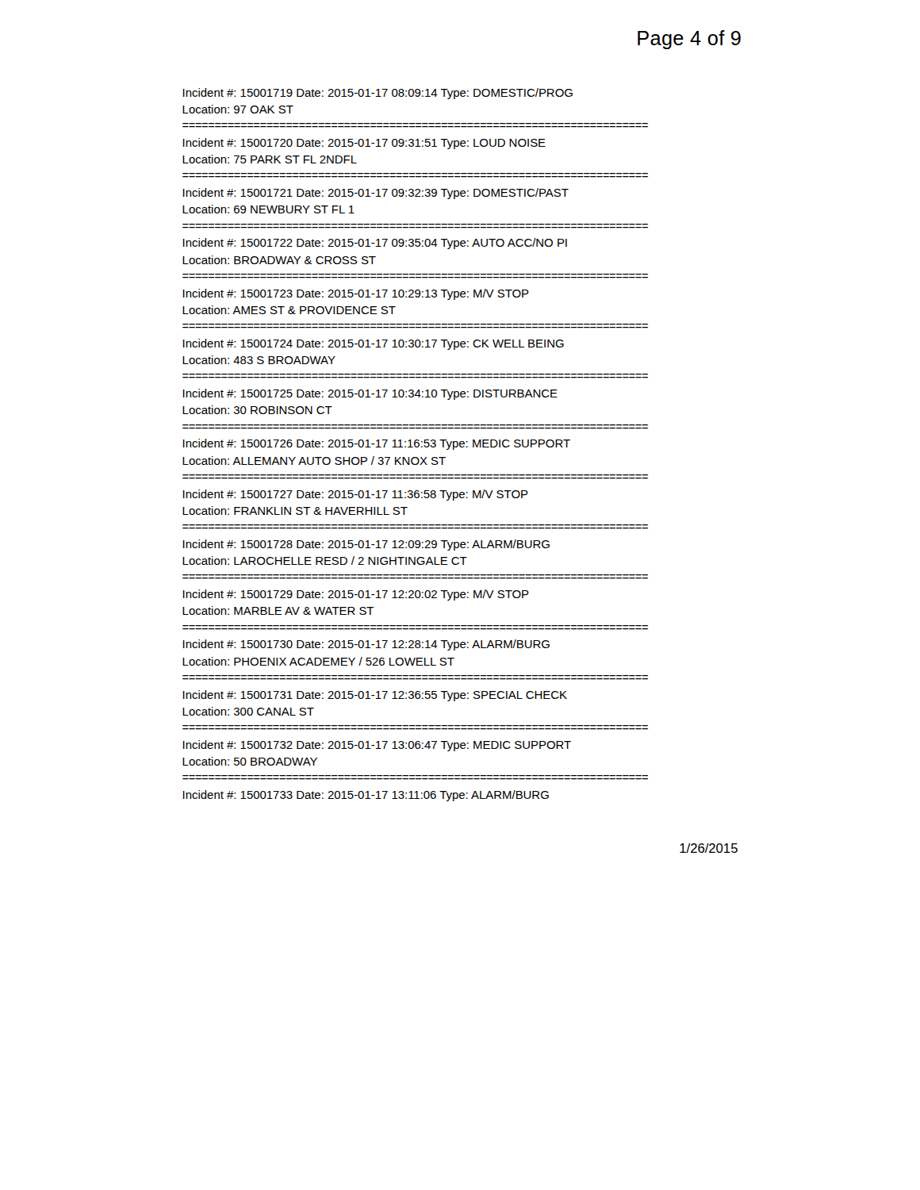Page 4 of 9
Incident #: 15001719 Date: 2015-01-17 08:09:14 Type: DOMESTIC/PROG
Location: 97 OAK ST
========================================================================
Incident #: 15001720 Date: 2015-01-17 09:31:51 Type: LOUD NOISE
Location: 75 PARK ST FL 2NDFL
========================================================================
Incident #: 15001721 Date: 2015-01-17 09:32:39 Type: DOMESTIC/PAST
Location: 69 NEWBURY ST FL 1
========================================================================
Incident #: 15001722 Date: 2015-01-17 09:35:04 Type: AUTO ACC/NO PI
Location: BROADWAY & CROSS ST
========================================================================
Incident #: 15001723 Date: 2015-01-17 10:29:13 Type: M/V STOP
Location: AMES ST & PROVIDENCE ST
========================================================================
Incident #: 15001724 Date: 2015-01-17 10:30:17 Type: CK WELL BEING
Location: 483 S BROADWAY
========================================================================
Incident #: 15001725 Date: 2015-01-17 10:34:10 Type: DISTURBANCE
Location: 30 ROBINSON CT
========================================================================
Incident #: 15001726 Date: 2015-01-17 11:16:53 Type: MEDIC SUPPORT
Location: ALLEMANY AUTO SHOP / 37 KNOX ST
========================================================================
Incident #: 15001727 Date: 2015-01-17 11:36:58 Type: M/V STOP
Location: FRANKLIN ST & HAVERHILL ST
========================================================================
Incident #: 15001728 Date: 2015-01-17 12:09:29 Type: ALARM/BURG
Location: LAROCHELLE RESD / 2 NIGHTINGALE CT
========================================================================
Incident #: 15001729 Date: 2015-01-17 12:20:02 Type: M/V STOP
Location: MARBLE AV & WATER ST
========================================================================
Incident #: 15001730 Date: 2015-01-17 12:28:14 Type: ALARM/BURG
Location: PHOENIX ACADEMEY / 526 LOWELL ST
========================================================================
Incident #: 15001731 Date: 2015-01-17 12:36:55 Type: SPECIAL CHECK
Location: 300 CANAL ST
========================================================================
Incident #: 15001732 Date: 2015-01-17 13:06:47 Type: MEDIC SUPPORT
Location: 50 BROADWAY
========================================================================
Incident #: 15001733 Date: 2015-01-17 13:11:06 Type: ALARM/BURG
1/26/2015